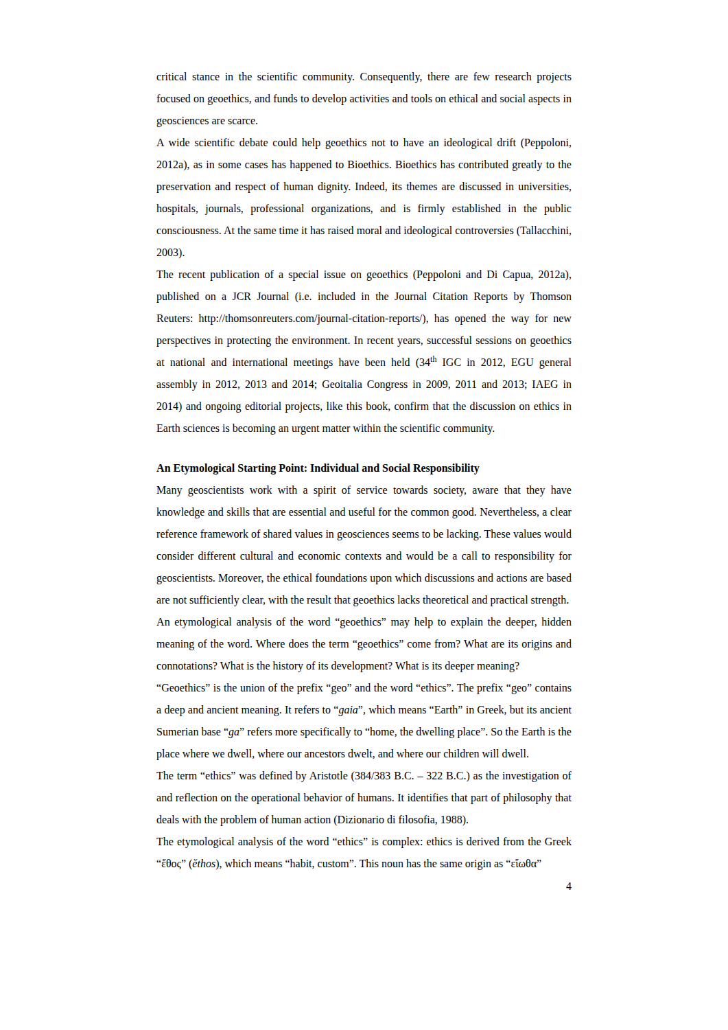critical stance in the scientific community. Consequently, there are few research projects focused on geoethics, and funds to develop activities and tools on ethical and social aspects in geosciences are scarce.
A wide scientific debate could help geoethics not to have an ideological drift (Peppoloni, 2012a), as in some cases has happened to Bioethics. Bioethics has contributed greatly to the preservation and respect of human dignity. Indeed, its themes are discussed in universities, hospitals, journals, professional organizations, and is firmly established in the public consciousness. At the same time it has raised moral and ideological controversies (Tallacchini, 2003).
The recent publication of a special issue on geoethics (Peppoloni and Di Capua, 2012a), published on a JCR Journal (i.e. included in the Journal Citation Reports by Thomson Reuters: http://thomsonreuters.com/journal-citation-reports/), has opened the way for new perspectives in protecting the environment. In recent years, successful sessions on geoethics at national and international meetings have been held (34th IGC in 2012, EGU general assembly in 2012, 2013 and 2014; Geoitalia Congress in 2009, 2011 and 2013; IAEG in 2014) and ongoing editorial projects, like this book, confirm that the discussion on ethics in Earth sciences is becoming an urgent matter within the scientific community.
An Etymological Starting Point: Individual and Social Responsibility
Many geoscientists work with a spirit of service towards society, aware that they have knowledge and skills that are essential and useful for the common good. Nevertheless, a clear reference framework of shared values in geosciences seems to be lacking. These values would consider different cultural and economic contexts and would be a call to responsibility for geoscientists. Moreover, the ethical foundations upon which discussions and actions are based are not sufficiently clear, with the result that geoethics lacks theoretical and practical strength.
An etymological analysis of the word “geoethics” may help to explain the deeper, hidden meaning of the word. Where does the term “geoethics” come from? What are its origins and connotations? What is the history of its development? What is its deeper meaning?
“Geoethics” is the union of the prefix “geo” and the word “ethics”. The prefix “geo” contains a deep and ancient meaning. It refers to “gaia”, which means “Earth” in Greek, but its ancient Sumerian base “ga” refers more specifically to “home, the dwelling place”. So the Earth is the place where we dwell, where our ancestors dwelt, and where our children will dwell.
The term “ethics” was defined by Aristotle (384/383 B.C. – 322 B.C.) as the investigation of and reflection on the operational behavior of humans. It identifies that part of philosophy that deals with the problem of human action (Dizionario di filosofia, 1988).
The etymological analysis of the word “ethics” is complex: ethics is derived from the Greek “ἔθος” (ĕthos), which means “habit, custom”. This noun has the same origin as “εἴωθα”
4